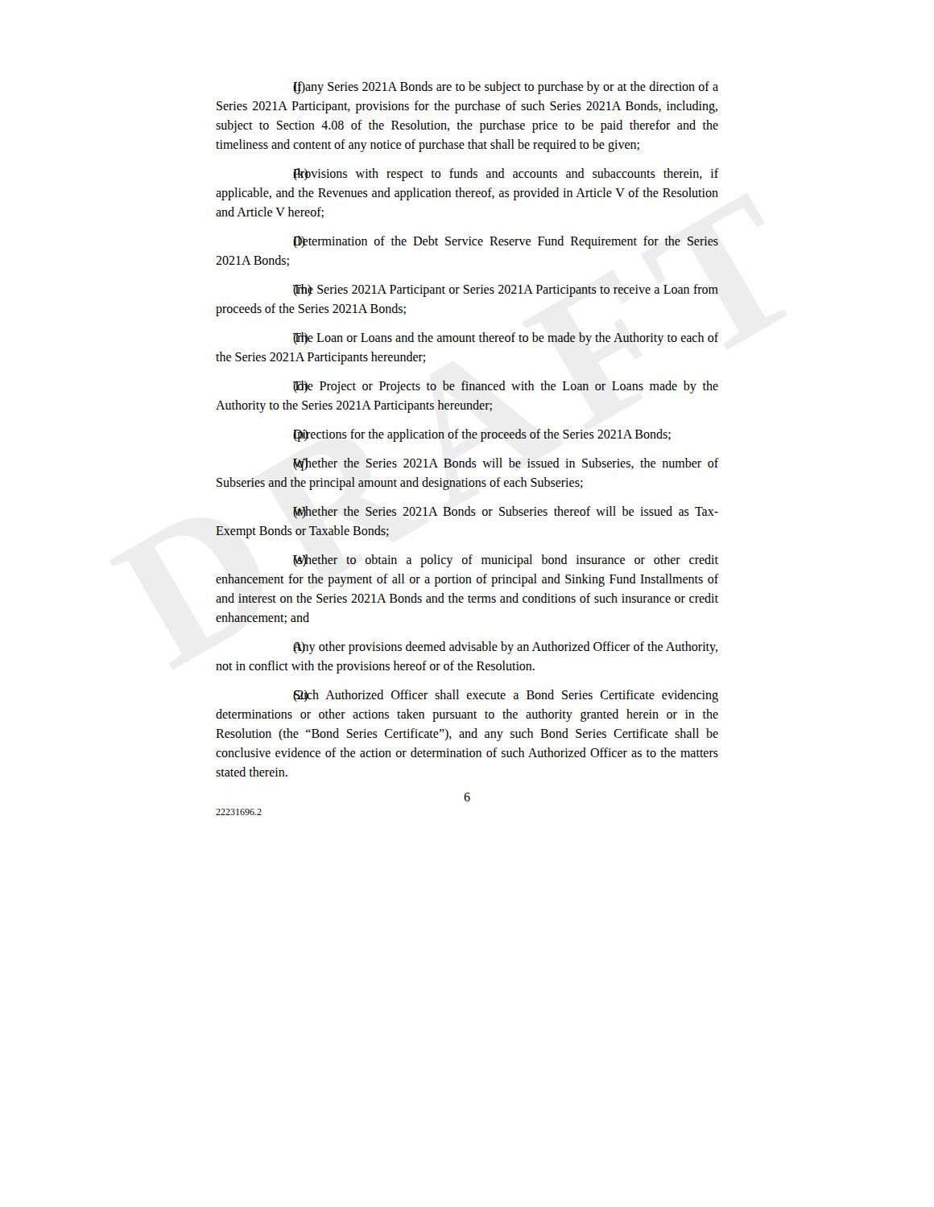DRAFT
(j) If any Series 2021A Bonds are to be subject to purchase by or at the direction of a Series 2021A Participant, provisions for the purchase of such Series 2021A Bonds, including, subject to Section 4.08 of the Resolution, the purchase price to be paid therefor and the timeliness and content of any notice of purchase that shall be required to be given;
(k) Provisions with respect to funds and accounts and subaccounts therein, if applicable, and the Revenues and application thereof, as provided in Article V of the Resolution and Article V hereof;
(l) Determination of the Debt Service Reserve Fund Requirement for the Series 2021A Bonds;
(m) The Series 2021A Participant or Series 2021A Participants to receive a Loan from proceeds of the Series 2021A Bonds;
(n) The Loan or Loans and the amount thereof to be made by the Authority to each of the Series 2021A Participants hereunder;
(o) The Project or Projects to be financed with the Loan or Loans made by the Authority to the Series 2021A Participants hereunder;
(p) Directions for the application of the proceeds of the Series 2021A Bonds;
(q) Whether the Series 2021A Bonds will be issued in Subseries, the number of Subseries and the principal amount and designations of each Subseries;
(r) Whether the Series 2021A Bonds or Subseries thereof will be issued as Tax-Exempt Bonds or Taxable Bonds;
(s) Whether to obtain a policy of municipal bond insurance or other credit enhancement for the payment of all or a portion of principal and Sinking Fund Installments of and interest on the Series 2021A Bonds and the terms and conditions of such insurance or credit enhancement; and
(t) Any other provisions deemed advisable by an Authorized Officer of the Authority, not in conflict with the provisions hereof or of the Resolution.
(2) Such Authorized Officer shall execute a Bond Series Certificate evidencing determinations or other actions taken pursuant to the authority granted herein or in the Resolution (the “Bond Series Certificate”), and any such Bond Series Certificate shall be conclusive evidence of the action or determination of such Authorized Officer as to the matters stated therein.
6
22231696.2